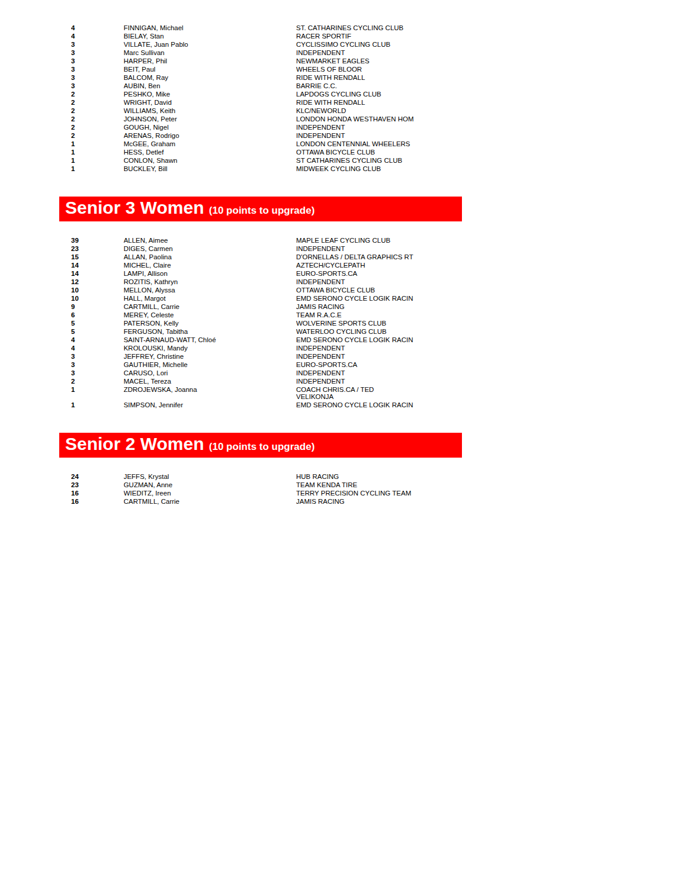| 4 | FINNIGAN, Michael | ST. CATHARINES CYCLING CLUB |
| 4 | BIELAY, Stan | RACER SPORTIF |
| 3 | VILLATE, Juan Pablo | CYCLISSIMO CYCLING CLUB |
| 3 | Marc Sullivan | INDEPENDENT |
| 3 | HARPER, Phil | NEWMARKET EAGLES |
| 3 | BEIT, Paul | WHEELS OF BLOOR |
| 3 | BALCOM, Ray | RIDE WITH RENDALL |
| 3 | AUBIN, Ben | BARRIE C.C. |
| 2 | PESHKO, Mike | LAPDOGS CYCLING CLUB |
| 2 | WRIGHT, David | RIDE WITH RENDALL |
| 2 | WILLIAMS, Keith | KLC/NEWORLD |
| 2 | JOHNSON, Peter | LONDON HONDA WESTHAVEN HOM |
| 2 | GOUGH, Nigel | INDEPENDENT |
| 2 | ARENAS, Rodrigo | INDEPENDENT |
| 1 | McGEE, Graham | LONDON CENTENNIAL WHEELERS |
| 1 | HESS, Detlef | OTTAWA BICYCLE CLUB |
| 1 | CONLON, Shawn | ST CATHARINES CYCLING CLUB |
| 1 | BUCKLEY, Bill | MIDWEEK CYCLING CLUB |
Senior 3 Women (10 points to upgrade)
| 39 | ALLEN, Aimee | MAPLE LEAF CYCLING CLUB |
| 23 | DIGES, Carmen | INDEPENDENT |
| 15 | ALLAN, Paolina | D'ORNELLAS / DELTA GRAPHICS RT |
| 14 | MICHEL, Claire | AZTECH/CYCLEPATH |
| 14 | LAMPI, Allison | EURO-SPORTS.CA |
| 12 | ROZITIS, Kathryn | INDEPENDENT |
| 10 | MELLON, Alyssa | OTTAWA BICYCLE CLUB |
| 10 | HALL, Margot | EMD SERONO CYCLE LOGIK RACIN |
| 9 | CARTMILL, Carrie | JAMIS RACING |
| 6 | MEREY, Celeste | TEAM R.A.C.E |
| 5 | PATERSON, Kelly | WOLVERINE SPORTS CLUB |
| 5 | FERGUSON, Tabitha | WATERLOO CYCLING CLUB |
| 4 | SAINT-ARNAUD-WATT, Chloé | EMD SERONO CYCLE LOGIK RACIN |
| 4 | KROLOUSKI, Mandy | INDEPENDENT |
| 3 | JEFFREY, Christine | INDEPENDENT |
| 3 | GAUTHIER, Michelle | EURO-SPORTS.CA |
| 3 | CARUSO, Lori | INDEPENDENT |
| 2 | MACEL, Tereza | INDEPENDENT |
| 1 | ZDROJEWSKA, Joanna | COACH CHRIS.CA / TED VELIKONJA |
| 1 | SIMPSON, Jennifer | EMD SERONO CYCLE LOGIK RACIN |
Senior 2 Women (10 points to upgrade)
| 24 | JEFFS, Krystal | HUB RACING |
| 23 | GUZMAN, Anne | TEAM KENDA TIRE |
| 16 | WIEDITZ, Ireen | TERRY PRECISION CYCLING TEAM |
| 16 | CARTMILL, Carrie | JAMIS RACING |